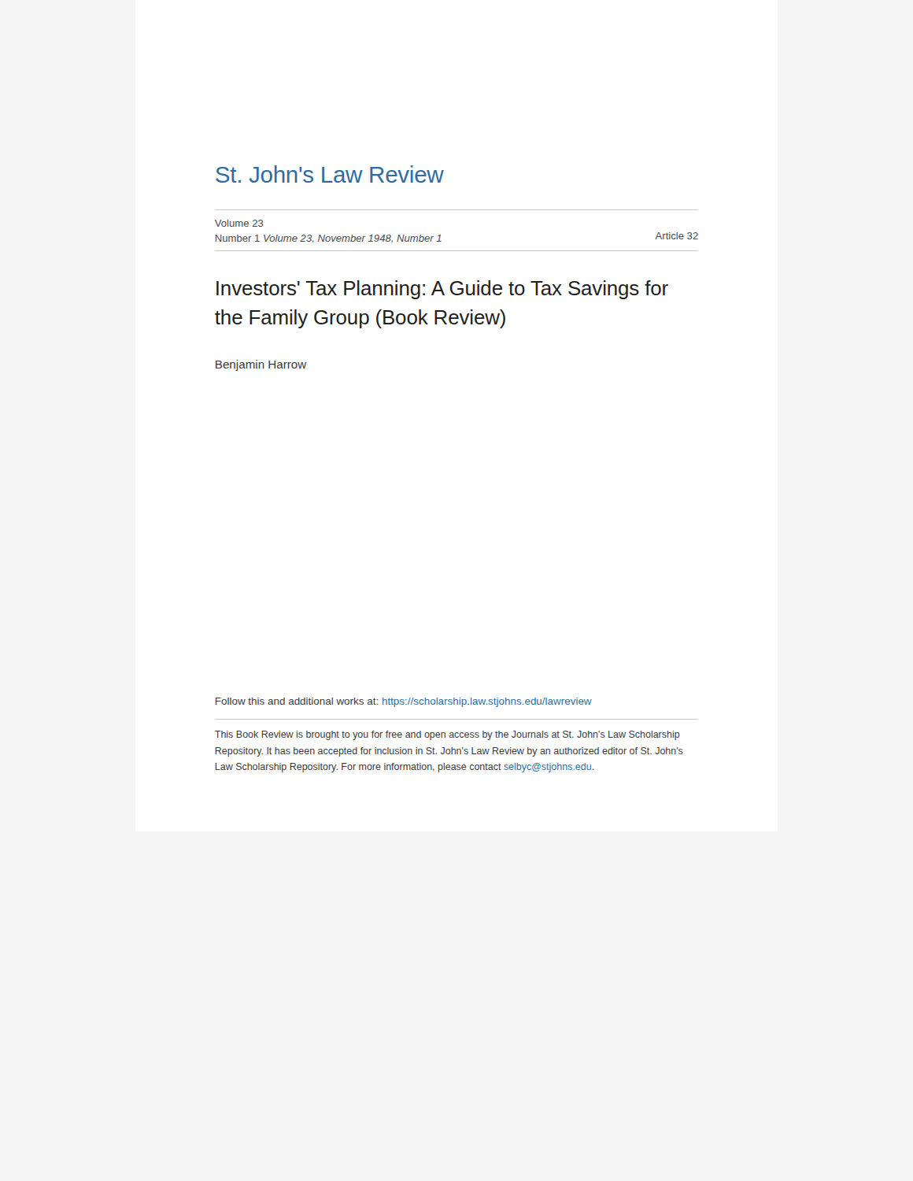St. John's Law Review
Volume 23
Number 1 Volume 23, November 1948, Number 1
Article 32
Investors' Tax Planning: A Guide to Tax Savings for the Family Group (Book Review)
Benjamin Harrow
Follow this and additional works at: https://scholarship.law.stjohns.edu/lawreview
This Book Review is brought to you for free and open access by the Journals at St. John's Law Scholarship Repository. It has been accepted for inclusion in St. John's Law Review by an authorized editor of St. John's Law Scholarship Repository. For more information, please contact selbyc@stjohns.edu.